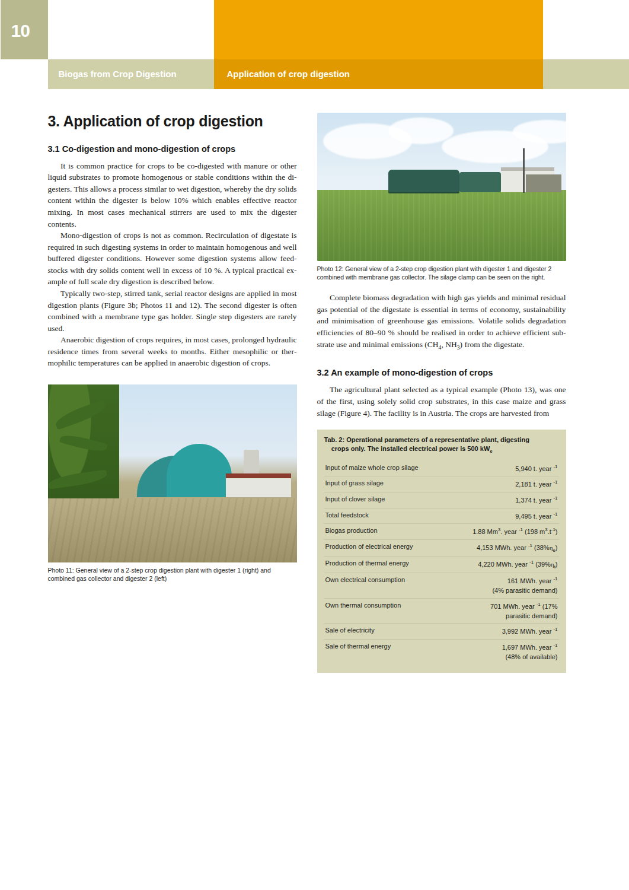10
Biogas from Crop Digestion
Application of crop digestion
3. Application of crop digestion
3.1 Co-digestion and mono-digestion of crops
It is common practice for crops to be co-digested with manure or other liquid substrates to promote homogenous or stable conditions within the digesters. This allows a process similar to wet digestion, whereby the dry solids content within the digester is below 10% which enables effective reactor mixing. In most cases mechanical stirrers are used to mix the digester contents.
Mono-digestion of crops is not as common. Recirculation of digestate is required in such digesting systems in order to maintain homogenous and well buffered digester conditions. However some digestion systems allow feedstocks with dry solids content well in excess of 10 %. A typical practical example of full scale dry digestion is described below.
Typically two-step, stirred tank, serial reactor designs are applied in most digestion plants (Figure 3b; Photos 11 and 12). The second digester is often combined with a membrane type gas holder. Single step digesters are rarely used.
Anaerobic digestion of crops requires, in most cases, prolonged hydraulic residence times from several weeks to months. Either mesophilic or thermophilic temperatures can be applied in anaerobic digestion of crops.
Photo 11: General view of a 2-step crop digestion plant with digester 1 (right) and combined gas collector and digester 2 (left)
Photo 12: General view of a 2-step crop digestion plant with digester 1 and digester 2 combined with membrane gas collector. The silage clamp can be seen on the right.
Complete biomass degradation with high gas yields and minimal residual gas potential of the digestate is essential in terms of economy, sustainability and minimisation of greenhouse gas emissions. Volatile solids degradation efficiencies of 80–90 % should be realised in order to achieve efficient substrate use and minimal emissions (CH4, NH3) from the digestate.
3.2 An example of mono-digestion of crops
The agricultural plant selected as a typical example (Photo 13), was one of the first, using solely solid crop substrates, in this case maize and grass silage (Figure 4). The facility is in Austria. The crops are harvested from
Tab. 2: Operational parameters of a representative plant, digesting
crops only. The installed electrical power is 500 kWe
| Input of maize whole crop silage | 5,940 t. year -1 |
| Input of grass silage | 2,181 t. year -1 |
| Input of clover silage | 1,374 t. year -1 |
| Total feedstock | 9,495 t. year -1 |
| Biogas production | 1.88 Mm 3 . year -1 (198 m 3 .t -1 ) |
| Production of electrical energy | 4,153 MWh. year -1 (38% η e ) |
| Production of thermal energy | 4,220 MWh. year -1 (39% η t ) |
| Own electrical consumption | 161 MWh. year -1 (4% parasitic demand) |
| Own thermal consumption | 701 MWh. year -1 (17% parasitic demand) |
| Sale of electricity | 3,992 MWh. year -1 |
| Sale of thermal energy | 1,697 MWh. year -1 (48% of available) |